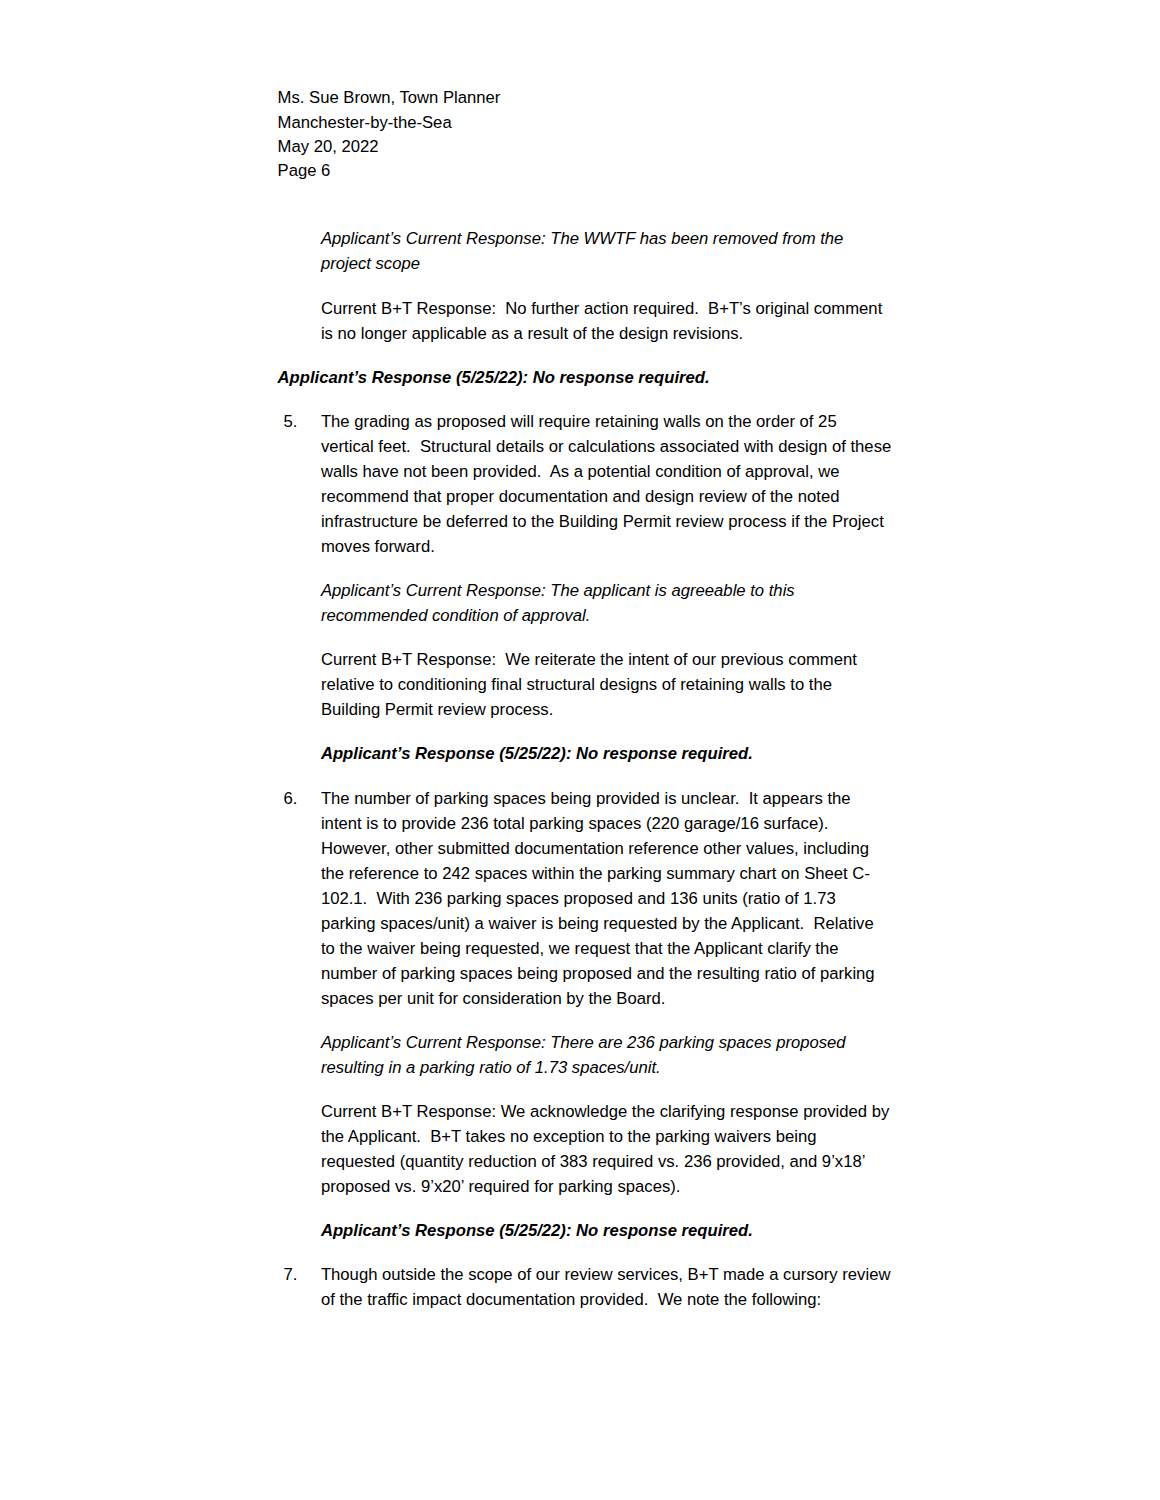Ms. Sue Brown, Town Planner
Manchester-by-the-Sea
May 20, 2022
Page 6
Applicant’s Current Response: The WWTF has been removed from the project scope
Current B+T Response: No further action required. B+T’s original comment is no longer applicable as a result of the design revisions.
Applicant’s Response (5/25/22): No response required.
5.
The grading as proposed will require retaining walls on the order of 25 vertical feet. Structural details or calculations associated with design of these walls have not been provided. As a potential condition of approval, we recommend that proper documentation and design review of the noted infrastructure be deferred to the Building Permit review process if the Project moves forward.
Applicant’s Current Response: The applicant is agreeable to this recommended condition of approval.
Current B+T Response: We reiterate the intent of our previous comment relative to conditioning final structural designs of retaining walls to the Building Permit review process.
Applicant’s Response (5/25/22): No response required.
6.
The number of parking spaces being provided is unclear. It appears the intent is to provide 236 total parking spaces (220 garage/16 surface). However, other submitted documentation reference other values, including the reference to 242 spaces within the parking summary chart on Sheet C-102.1. With 236 parking spaces proposed and 136 units (ratio of 1.73 parking spaces/unit) a waiver is being requested by the Applicant. Relative to the waiver being requested, we request that the Applicant clarify the number of parking spaces being proposed and the resulting ratio of parking spaces per unit for consideration by the Board.
Applicant’s Current Response: There are 236 parking spaces proposed resulting in a parking ratio of 1.73 spaces/unit.
Current B+T Response: We acknowledge the clarifying response provided by the Applicant. B+T takes no exception to the parking waivers being requested (quantity reduction of 383 required vs. 236 provided, and 9’x18’ proposed vs. 9’x20’ required for parking spaces).
Applicant’s Response (5/25/22): No response required.
7.
Though outside the scope of our review services, B+T made a cursory review of the traffic impact documentation provided. We note the following: